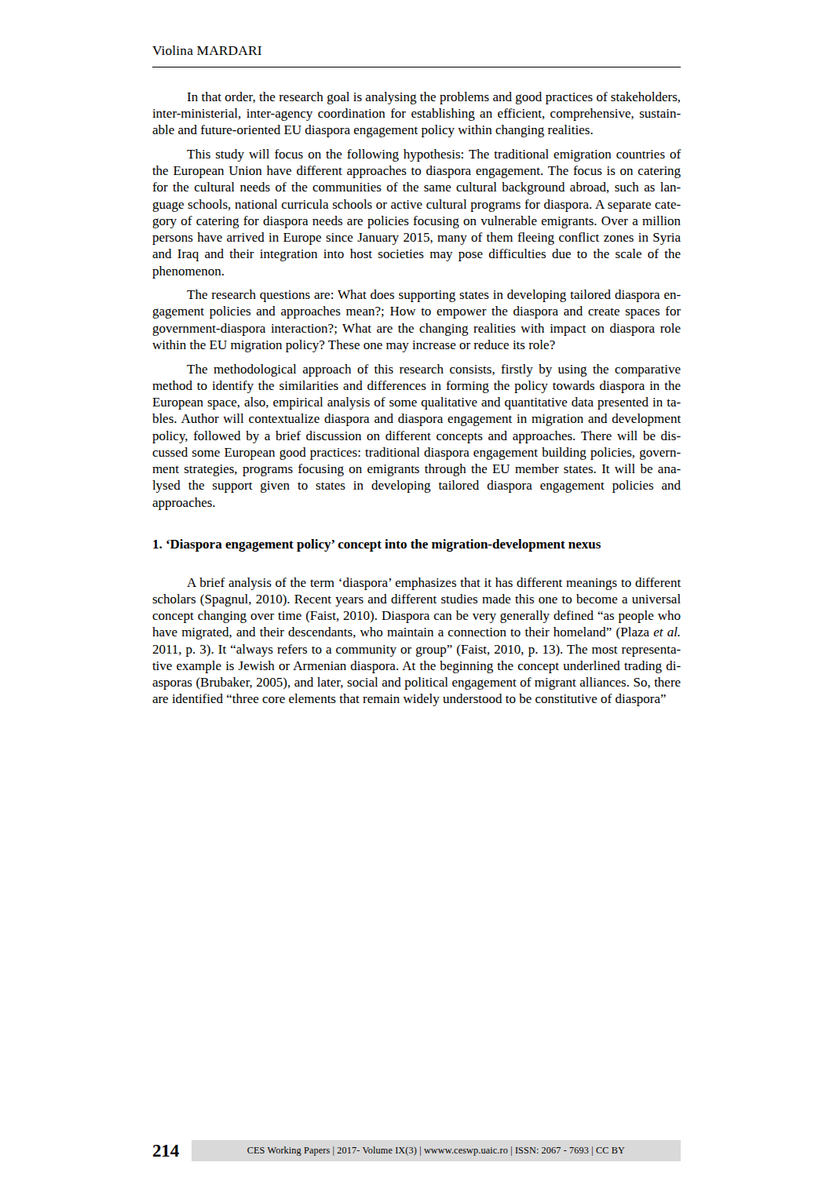Violina MARDARI
In that order, the research goal is analysing the problems and good practices of stakeholders, inter-ministerial, inter-agency coordination for establishing an efficient, comprehensive, sustainable and future-oriented EU diaspora engagement policy within changing realities.
This study will focus on the following hypothesis: The traditional emigration countries of the European Union have different approaches to diaspora engagement. The focus is on catering for the cultural needs of the communities of the same cultural background abroad, such as language schools, national curricula schools or active cultural programs for diaspora. A separate category of catering for diaspora needs are policies focusing on vulnerable emigrants. Over a million persons have arrived in Europe since January 2015, many of them fleeing conflict zones in Syria and Iraq and their integration into host societies may pose difficulties due to the scale of the phenomenon.
The research questions are: What does supporting states in developing tailored diaspora engagement policies and approaches mean?; How to empower the diaspora and create spaces for government-diaspora interaction?; What are the changing realities with impact on diaspora role within the EU migration policy? These one may increase or reduce its role?
The methodological approach of this research consists, firstly by using the comparative method to identify the similarities and differences in forming the policy towards diaspora in the European space, also, empirical analysis of some qualitative and quantitative data presented in tables. Author will contextualize diaspora and diaspora engagement in migration and development policy, followed by a brief discussion on different concepts and approaches. There will be discussed some European good practices: traditional diaspora engagement building policies, government strategies, programs focusing on emigrants through the EU member states. It will be analysed the support given to states in developing tailored diaspora engagement policies and approaches.
1. ‘Diaspora engagement policy’ concept into the migration-development nexus
A brief analysis of the term ‘diaspora’ emphasizes that it has different meanings to different scholars (Spagnul, 2010). Recent years and different studies made this one to become a universal concept changing over time (Faist, 2010). Diaspora can be very generally defined “as people who have migrated, and their descendants, who maintain a connection to their homeland” (Plaza et al. 2011, p. 3). It “always refers to a community or group” (Faist, 2010, p. 13). The most representative example is Jewish or Armenian diaspora. At the beginning the concept underlined trading diasporas (Brubaker, 2005), and later, social and political engagement of migrant alliances. So, there are identified “three core elements that remain widely understood to be constitutive of diaspora”
214
CES Working Papers | 2017- Volume IX(3) | wwww.ceswp.uaic.ro | ISSN: 2067 - 7693 | CC BY